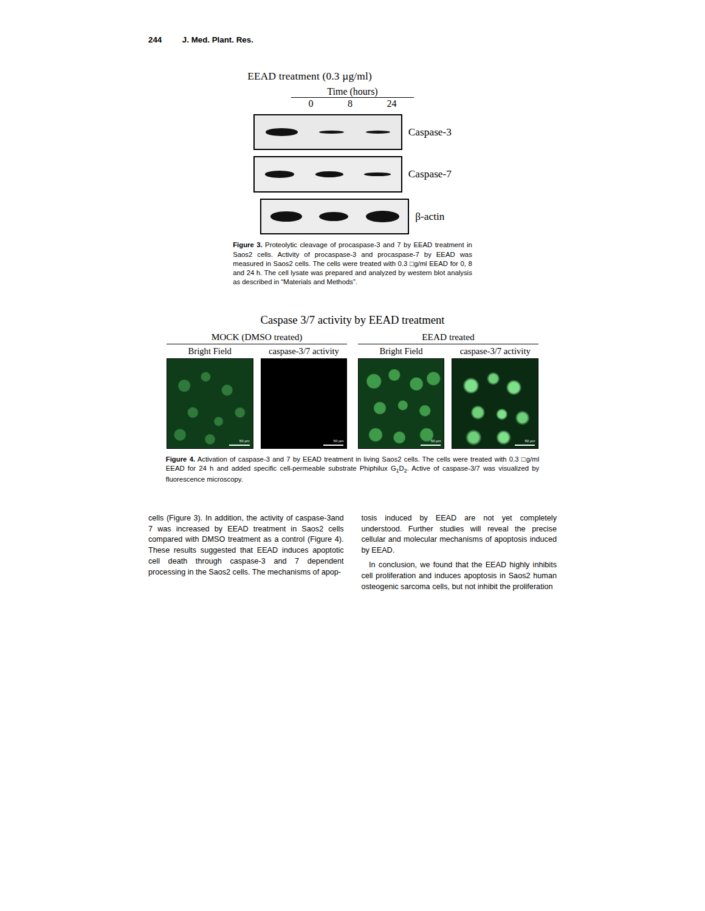244 J. Med. Plant. Res.
EEAD treatment (0.3 µg/ml)
Time (hours)
0824
Caspase-3
Caspase-7
β-actin
Figure 3. Proteolytic cleavage of procaspase-3 and 7 by EEAD treatment in Saos2 cells. Activity of procaspase-3 and procaspase-7 by EEAD was measured in Saos2 cells. The cells were treated with 0.3 □g/ml EEAD for 0, 8 and 24 h. The cell lysate was prepared and analyzed by western blot analysis as described in “Materials and Methods”.
Caspase 3/7 activity by EEAD treatment
MOCK (DMSO treated)
Bright Field caspase-3/7 activity
50 µm
50 µm
EEAD treated
Bright Field caspase-3/7 activity
50 µm
50 µm
Figure 4. Activation of caspase-3 and 7 by EEAD treatment in living Saos2 cells. The cells were treated with 0.3 □g/ml EEAD for 24 h and added specific cell-permeable substrate Phiphilux G1D2. Active of caspase-3/7 was visualized by fluorescence microscopy.
cells (Figure 3). In addition, the activity of caspase-3and 7 was increased by EEAD treatment in Saos2 cells compared with DMSO treatment as a control (Figure 4). These results suggested that EEAD induces apoptotic cell death through caspase-3 and 7 dependent processing in the Saos2 cells. The mechanisms of apop-
tosis induced by EEAD are not yet completely understood. Further studies will reveal the precise cellular and molecular mechanisms of apoptosis induced by EEAD.
In conclusion, we found that the EEAD highly inhibits cell proliferation and induces apoptosis in Saos2 human osteogenic sarcoma cells, but not inhibit the proliferation